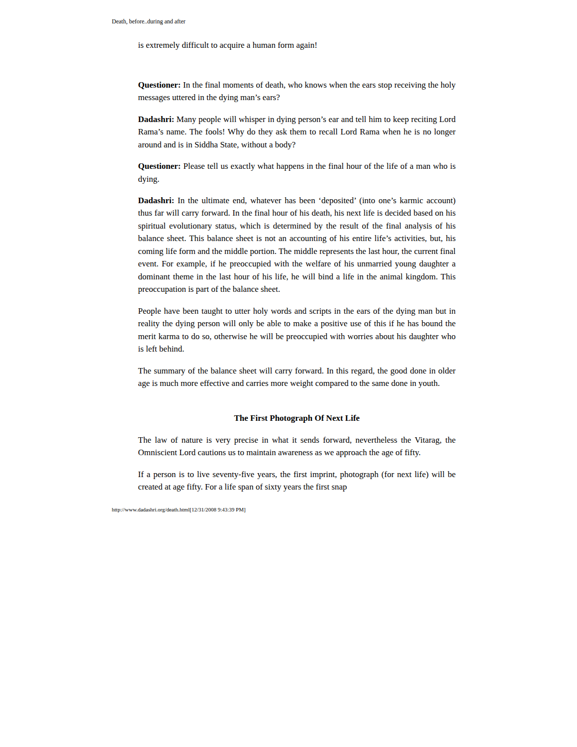Death, before..during and after
is extremely difficult to acquire a human form again!
Questioner: In the final moments of death, who knows when the ears stop receiving the holy messages uttered in the dying man’s ears?
Dadashri: Many people will whisper in dying person’s ear and tell him to keep reciting Lord Rama’s name. The fools! Why do they ask them to recall Lord Rama when he is no longer around and is in Siddha State, without a body?
Questioner: Please tell us exactly what happens in the final hour of the life of a man who is dying.
Dadashri: In the ultimate end, whatever has been ‘deposited’ (into one’s karmic account) thus far will carry forward. In the final hour of his death, his next life is decided based on his spiritual evolutionary status, which is determined by the result of the final analysis of his balance sheet. This balance sheet is not an accounting of his entire life’s activities, but, his coming life form and the middle portion. The middle represents the last hour, the current final event. For example, if he preoccupied with the welfare of his unmarried young daughter a dominant theme in the last hour of his life, he will bind a life in the animal kingdom. This preoccupation is part of the balance sheet.
People have been taught to utter holy words and scripts in the ears of the dying man but in reality the dying person will only be able to make a positive use of this if he has bound the merit karma to do so, otherwise he will be preoccupied with worries about his daughter who is left behind.
The summary of the balance sheet will carry forward. In this regard, the good done in older age is much more effective and carries more weight compared to the same done in youth.
The First Photograph Of Next Life
The law of nature is very precise in what it sends forward, nevertheless the Vitarag, the Omniscient Lord cautions us to maintain awareness as we approach the age of fifty.
If a person is to live seventy-five years, the first imprint, photograph (for next life) will be created at age fifty. For a life span of sixty years the first snap
http://www.dadashri.org/death.html[12/31/2008 9:43:39 PM]